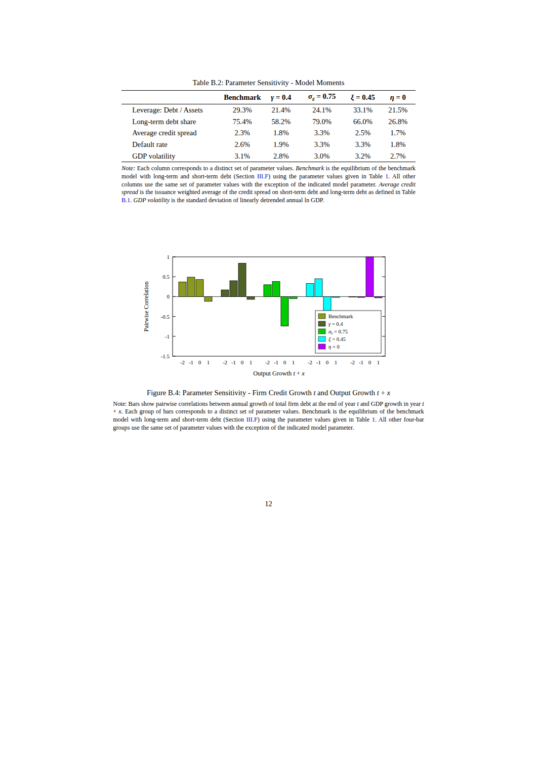Table B.2: Parameter Sensitivity - Model Moments
| | Benchmark | γ = 0.4 | σ ε = 0.75 | ξ = 0.45 | η = 0 |
| --- | --- | --- | --- | --- | --- |
| Leverage: Debt / Assets | 29.3% | 21.4% | 24.1% | 33.1% | 21.5% |
| Long-term debt share | 75.4% | 58.2% | 79.0% | 66.0% | 26.8% |
| Average credit spread | 2.3% | 1.8% | 3.3% | 2.5% | 1.7% |
| Default rate | 2.6% | 1.9% | 3.3% | 3.3% | 1.8% |
| GDP volatility | 3.1% | 2.8% | 3.0% | 3.2% | 2.7% |
Note: Each column corresponds to a distinct set of parameter values. Benchmark is the equilibrium of the benchmark model with long-term and short-term debt (Section III.F) using the parameter values given in Table 1. All other columns use the same set of parameter values with the exception of the indicated model parameter. Average credit spread is the issuance weighted average of the credit spread on short-term debt and long-term debt as defined in Table B.1. GDP volatility is the standard deviation of linearly detrended annual ln GDP.
1 0.5 0 -0.5 -1 -1.5 Pairwise Correlation Benchmark γ = 0.4 σε = 0.75 ξ = 0.45 η = 0 -2 -1 0 1 -2 -1 0 1 -2 -1 0 1 -2 -1 0 1 -2 -1 0 1 Output Growth t + x
Figure B.4: Parameter Sensitivity - Firm Credit Growth t and Output Growth t + x
Note: Bars show pairwise correlations between annual growth of total firm debt at the end of year t and GDP growth in year t + x. Each group of bars corresponds to a distinct set of parameter values. Benchmark is the equilibrium of the benchmark model with long-term and short-term debt (Section III.F) using the parameter values given in Table 1. All other four-bar groups use the same set of parameter values with the exception of the indicated model parameter.
12